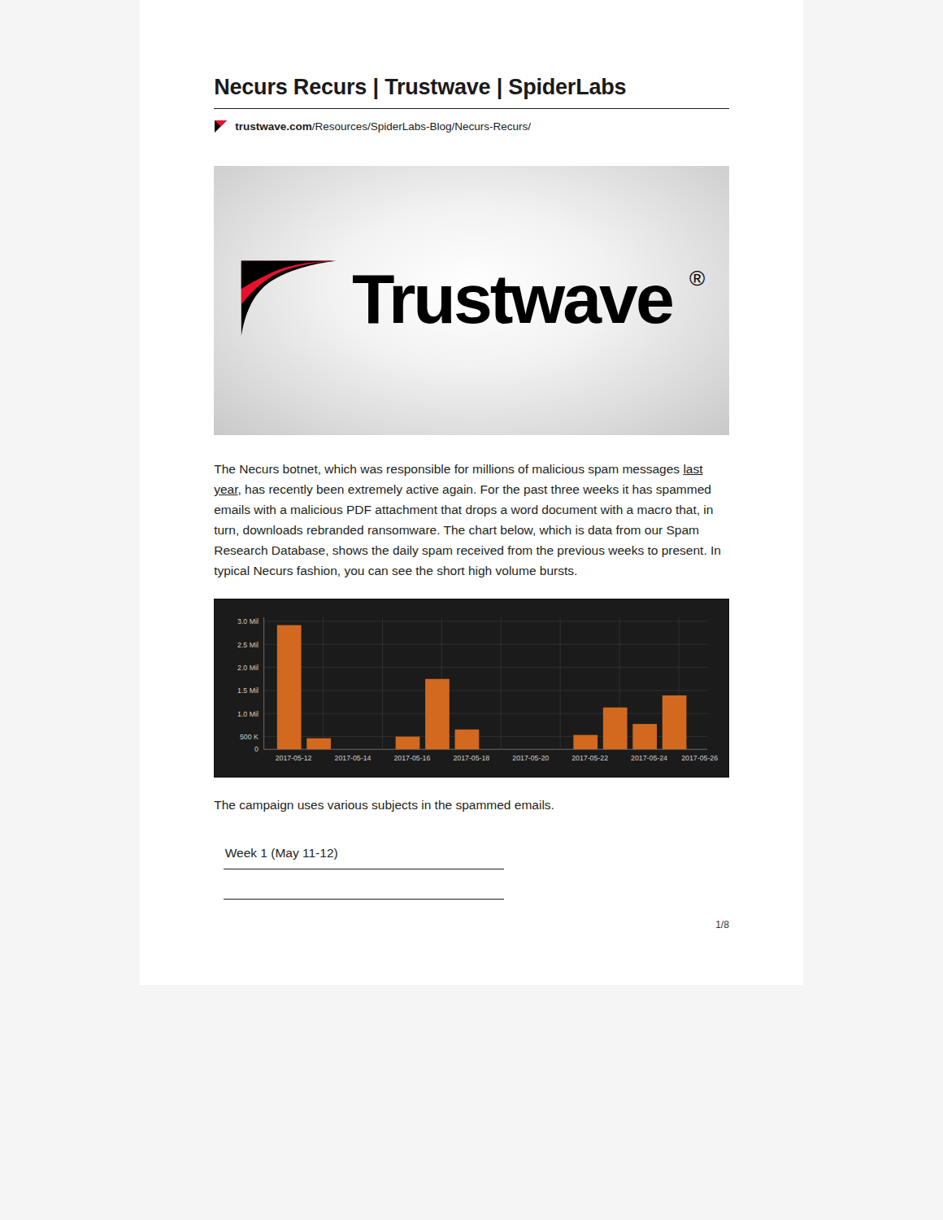Necurs Recurs | Trustwave | SpiderLabs
trustwave.com/Resources/SpiderLabs-Blog/Necurs-Recurs/
Trustwave®
The Necurs botnet, which was responsible for millions of malicious spam messages last year, has recently been extremely active again. For the past three weeks it has spammed emails with a malicious PDF attachment that drops a word document with a macro that, in turn, downloads rebranded ransomware. The chart below, which is data from our Spam Research Database, shows the daily spam received from the previous weeks to present. In typical Necurs fashion, you can see the short high volume bursts.
3.0 Mil 2.5 Mil 2.0 Mil 1.5 Mil 1.0 Mil 500 K 0 2017-05-12 2017-05-14 2017-05-16 2017-05-18 2017-05-20 2017-05-22 2017-05-24 2017-05-26
The campaign uses various subjects in the spammed emails.
| Week 1 (May 11-12) |
1/8